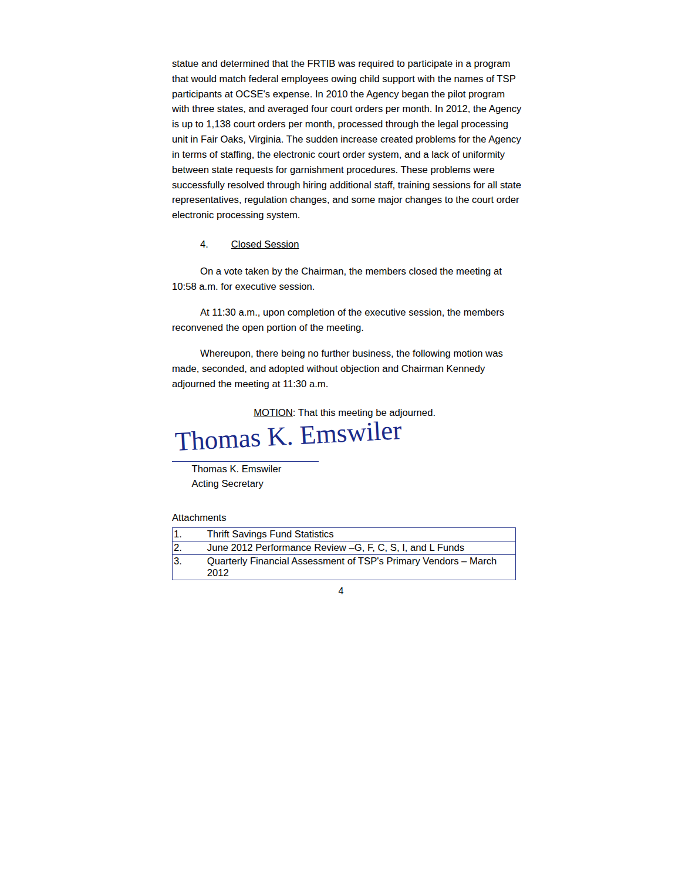statue and determined that the FRTIB was required to participate in a program that would match federal employees owing child support with the names of TSP participants at OCSE's expense. In 2010 the Agency began the pilot program with three states, and averaged four court orders per month. In 2012, the Agency is up to 1,138 court orders per month, processed through the legal processing unit in Fair Oaks, Virginia. The sudden increase created problems for the Agency in terms of staffing, the electronic court order system, and a lack of uniformity between state requests for garnishment procedures. These problems were successfully resolved through hiring additional staff, training sessions for all state representatives, regulation changes, and some major changes to the court order electronic processing system.
4. Closed Session
On a vote taken by the Chairman, the members closed the meeting at 10:58 a.m. for executive session.
At 11:30 a.m., upon completion of the executive session, the members reconvened the open portion of the meeting.
Whereupon, there being no further business, the following motion was made, seconded, and adopted without objection and Chairman Kennedy adjourned the meeting at 11:30 a.m.
MOTION: That this meeting be adjourned.
Thomas K. Emswiler
Thomas K. Emswiler
Acting Secretary
Attachments
| 1. | Thrift Savings Fund Statistics |
| 2. | June 2012 Performance Review –G, F, C, S, I, and L Funds |
| 3. | Quarterly Financial Assessment of TSP's Primary Vendors – March 2012 |
4